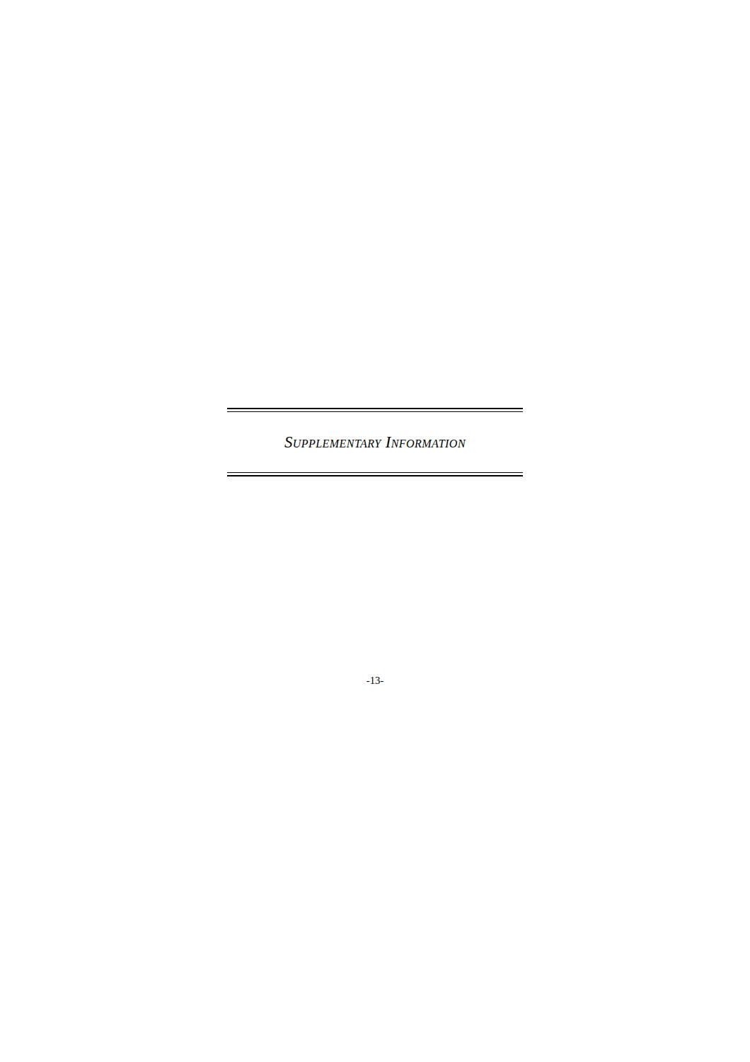Supplementary Information
-13-